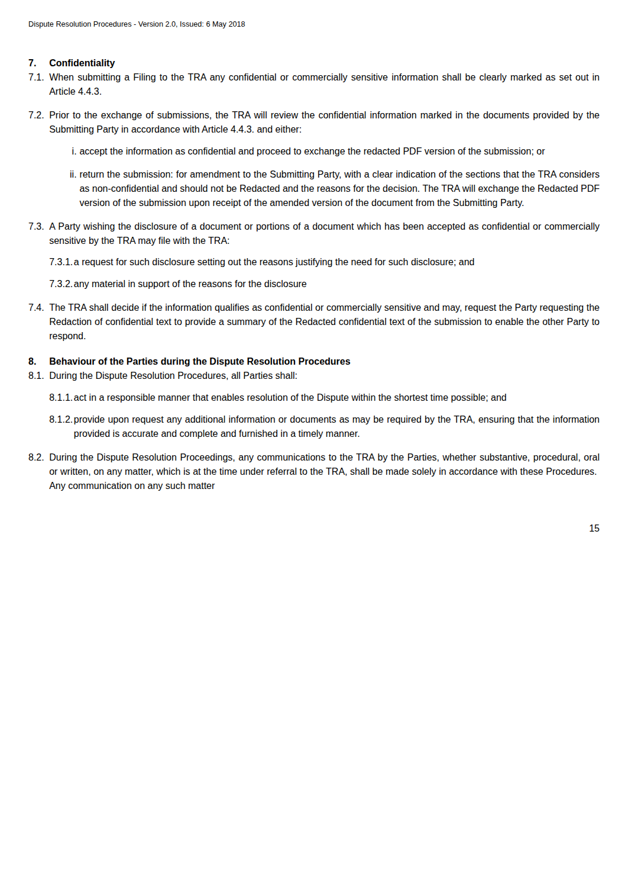Dispute Resolution Procedures - Version 2.0, Issued: 6 May 2018
7.
Confidentiality
7.1. When submitting a Filing to the TRA any confidential or commercially sensitive information shall be clearly marked as set out in Article 4.4.3.
7.2. Prior to the exchange of submissions, the TRA will review the confidential information marked in the documents provided by the Submitting Party in accordance with Article 4.4.3. and either:
i. accept the information as confidential and proceed to exchange the redacted PDF version of the submission; or
ii. return the submission: for amendment to the Submitting Party, with a clear indication of the sections that the TRA considers as non-confidential and should not be Redacted and the reasons for the decision. The TRA will exchange the Redacted PDF version of the submission upon receipt of the amended version of the document from the Submitting Party.
7.3. A Party wishing the disclosure of a document or portions of a document which has been accepted as confidential or commercially sensitive by the TRA may file with the TRA:
7.3.1. a request for such disclosure setting out the reasons justifying the need for such disclosure; and
7.3.2. any material in support of the reasons for the disclosure
7.4. The TRA shall decide if the information qualifies as confidential or commercially sensitive and may, request the Party requesting the Redaction of confidential text to provide a summary of the Redacted confidential text of the submission to enable the other Party to respond.
8.
Behaviour of the Parties during the Dispute Resolution Procedures
8.1. During the Dispute Resolution Procedures, all Parties shall:
8.1.1. act in a responsible manner that enables resolution of the Dispute within the shortest time possible; and
8.1.2. provide upon request any additional information or documents as may be required by the TRA, ensuring that the information provided is accurate and complete and furnished in a timely manner.
8.2. During the Dispute Resolution Proceedings, any communications to the TRA by the Parties, whether substantive, procedural, oral or written, on any matter, which is at the time under referral to the TRA, shall be made solely in accordance with these Procedures. Any communication on any such matter
15